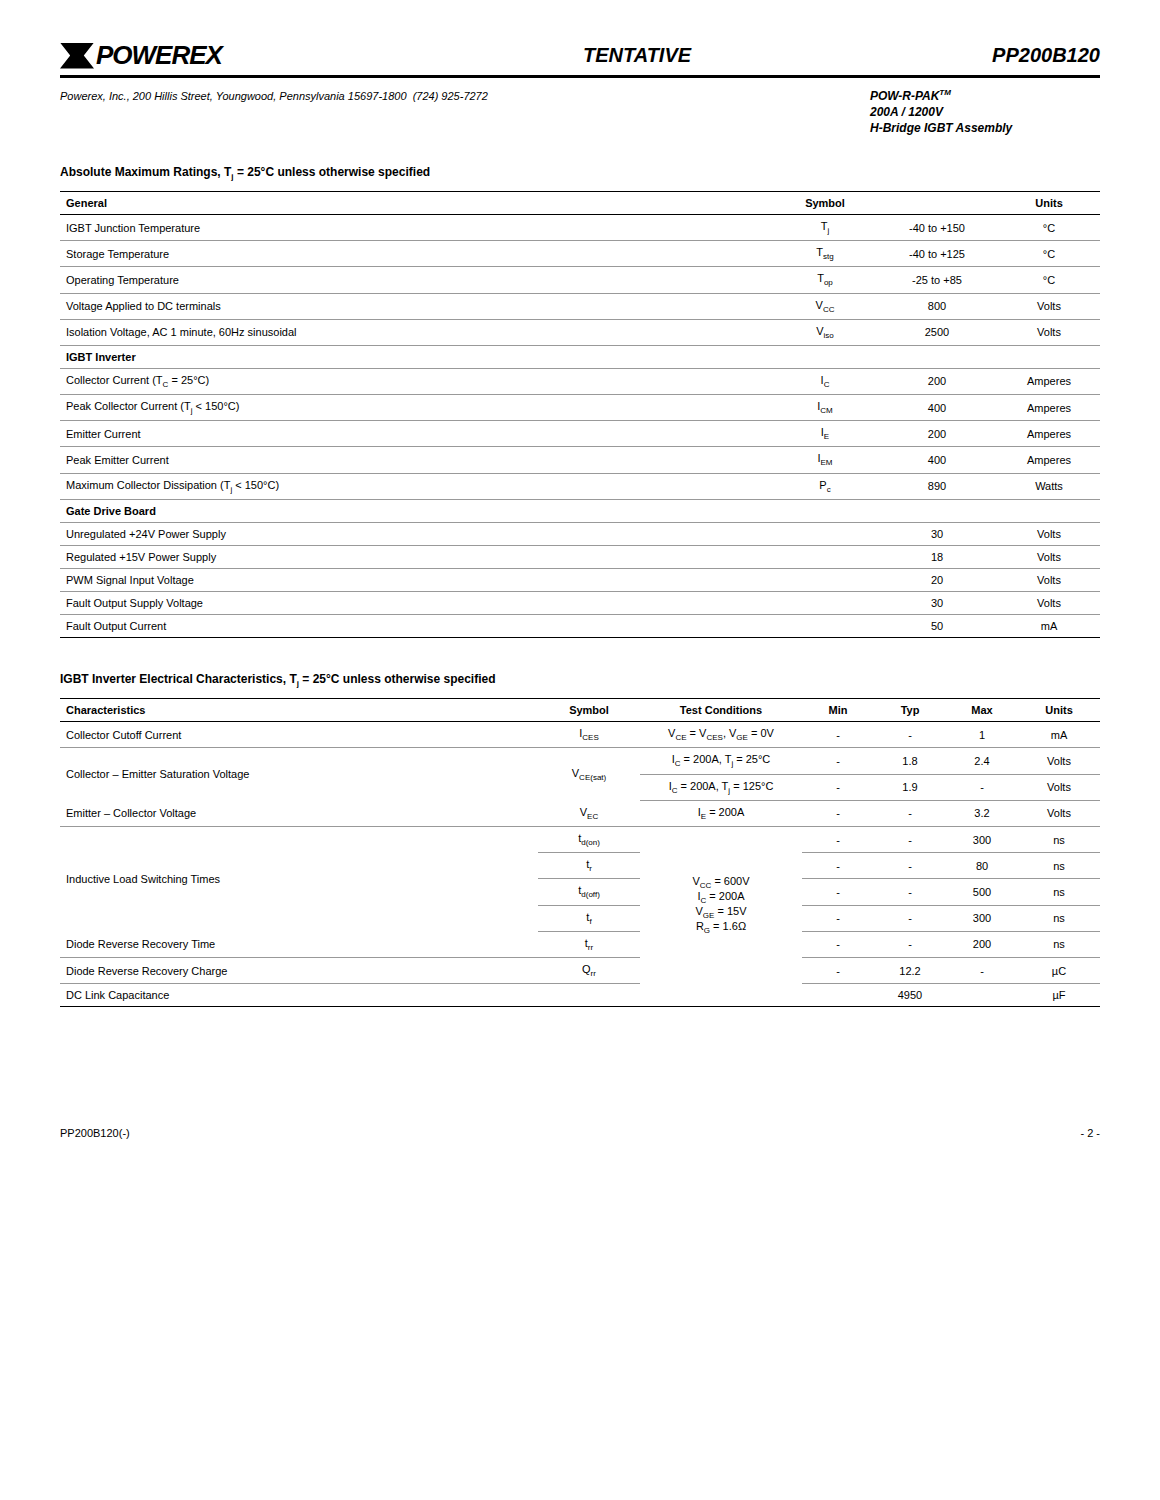POWEREX
TENTATIVE
PP200B120
Powerex, Inc., 200 Hillis Street, Youngwood, Pennsylvania 15697-1800 (724) 925-7272
POW-R-PAKTM
200A / 1200V
H-Bridge IGBT Assembly
Absolute Maximum Ratings, Tj = 25°C unless otherwise specified
| General | Symbol | | Units |
| --- | --- | --- | --- |
| IGBT Junction Temperature | T j | -40 to +150 | °C |
| Storage Temperature | T stg | -40 to +125 | °C |
| Operating Temperature | T op | -25 to +85 | °C |
| Voltage Applied to DC terminals | V CC | 800 | Volts |
| Isolation Voltage, AC 1 minute, 60Hz sinusoidal | V iso | 2500 | Volts |
| IGBT Inverter | | | |
| Collector Current (T C = 25°C) | I C | 200 | Amperes |
| Peak Collector Current (T j < 150°C) | I CM | 400 | Amperes |
| Emitter Current | I E | 200 | Amperes |
| Peak Emitter Current | I EM | 400 | Amperes |
| Maximum Collector Dissipation (T j < 150°C) | P c | 890 | Watts |
| Gate Drive Board | | | |
| Unregulated +24V Power Supply | | 30 | Volts |
| Regulated +15V Power Supply | | 18 | Volts |
| PWM Signal Input Voltage | | 20 | Volts |
| Fault Output Supply Voltage | | 30 | Volts |
| Fault Output Current | | 50 | mA |
IGBT Inverter Electrical Characteristics, Tj = 25°C unless otherwise specified
| Characteristics | Symbol | Test Conditions | Min | Typ | Max | Units |
| --- | --- | --- | --- | --- | --- | --- |
| Collector Cutoff Current | I CES | V CE = V CES , V GE = 0V | - | - | 1 | mA |
| Collector – Emitter Saturation Voltage | V CE(sat) | I C = 200A, T j = 25°C | - | 1.8 | 2.4 | Volts |
| I C = 200A, T j = 125°C | - | 1.9 | - | Volts |
| Emitter – Collector Voltage | V EC | I E = 200A | - | - | 3.2 | Volts |
| Inductive Load Switching Times | t d(on) | V CC = 600V I C = 200A V GE = 15V R G = 1.6Ω | - | - | 300 | ns |
| t r | - | - | 80 | ns |
| t d(off) | - | - | 500 | ns |
| t f | - | - | 300 | ns |
| Diode Reverse Recovery Time | t rr | - | - | 200 | ns |
| Diode Reverse Recovery Charge | Q rr | - | 12.2 | - | µC |
| DC Link Capacitance | | | | 4950 | | µF |
PP200B120(-)
- 2 -